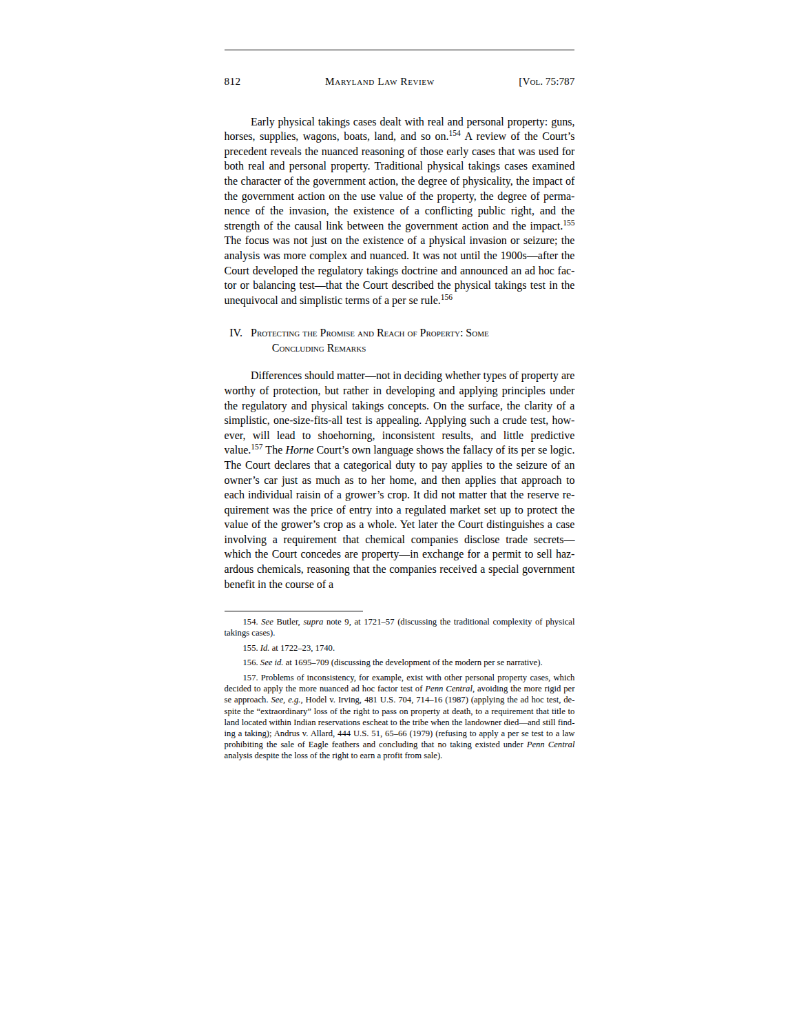812 Maryland Law Review [Vol. 75:787
Early physical takings cases dealt with real and personal property: guns, horses, supplies, wagons, boats, land, and so on.154 A review of the Court’s precedent reveals the nuanced reasoning of those early cases that was used for both real and personal property. Traditional physical takings cases examined the character of the government action, the degree of physicality, the impact of the government action on the use value of the property, the degree of permanence of the invasion, the existence of a conflicting public right, and the strength of the causal link between the government action and the impact.155 The focus was not just on the existence of a physical invasion or seizure; the analysis was more complex and nuanced. It was not until the 1900s—after the Court developed the regulatory takings doctrine and announced an ad hoc factor or balancing test—that the Court described the physical takings test in the unequivocal and simplistic terms of a per se rule.156
IV. Protecting the Promise and Reach of Property: SomeConcluding Remarks
Differences should matter—not in deciding whether types of property are worthy of protection, but rather in developing and applying principles under the regulatory and physical takings concepts. On the surface, the clarity of a simplistic, one-size-fits-all test is appealing. Applying such a crude test, however, will lead to shoehorning, inconsistent results, and little predictive value.157 The Horne Court’s own language shows the fallacy of its per se logic. The Court declares that a categorical duty to pay applies to the seizure of an owner’s car just as much as to her home, and then applies that approach to each individual raisin of a grower’s crop. It did not matter that the reserve requirement was the price of entry into a regulated market set up to protect the value of the grower’s crop as a whole. Yet later the Court distinguishes a case involving a requirement that chemical companies disclose trade secrets—which the Court concedes are property—in exchange for a permit to sell hazardous chemicals, reasoning that the companies received a special government benefit in the course of a
154. See Butler, supra note 9, at 1721–57 (discussing the traditional complexity of physical takings cases).
155. Id. at 1722–23, 1740.
156. See id. at 1695–709 (discussing the development of the modern per se narrative).
157. Problems of inconsistency, for example, exist with other personal property cases, which decided to apply the more nuanced ad hoc factor test of Penn Central, avoiding the more rigid per se approach. See, e.g., Hodel v. Irving, 481 U.S. 704, 714–16 (1987) (applying the ad hoc test, despite the “extraordinary” loss of the right to pass on property at death, to a requirement that title to land located within Indian reservations escheat to the tribe when the landowner died—and still finding a taking); Andrus v. Allard, 444 U.S. 51, 65–66 (1979) (refusing to apply a per se test to a law prohibiting the sale of Eagle feathers and concluding that no taking existed under Penn Central analysis despite the loss of the right to earn a profit from sale).